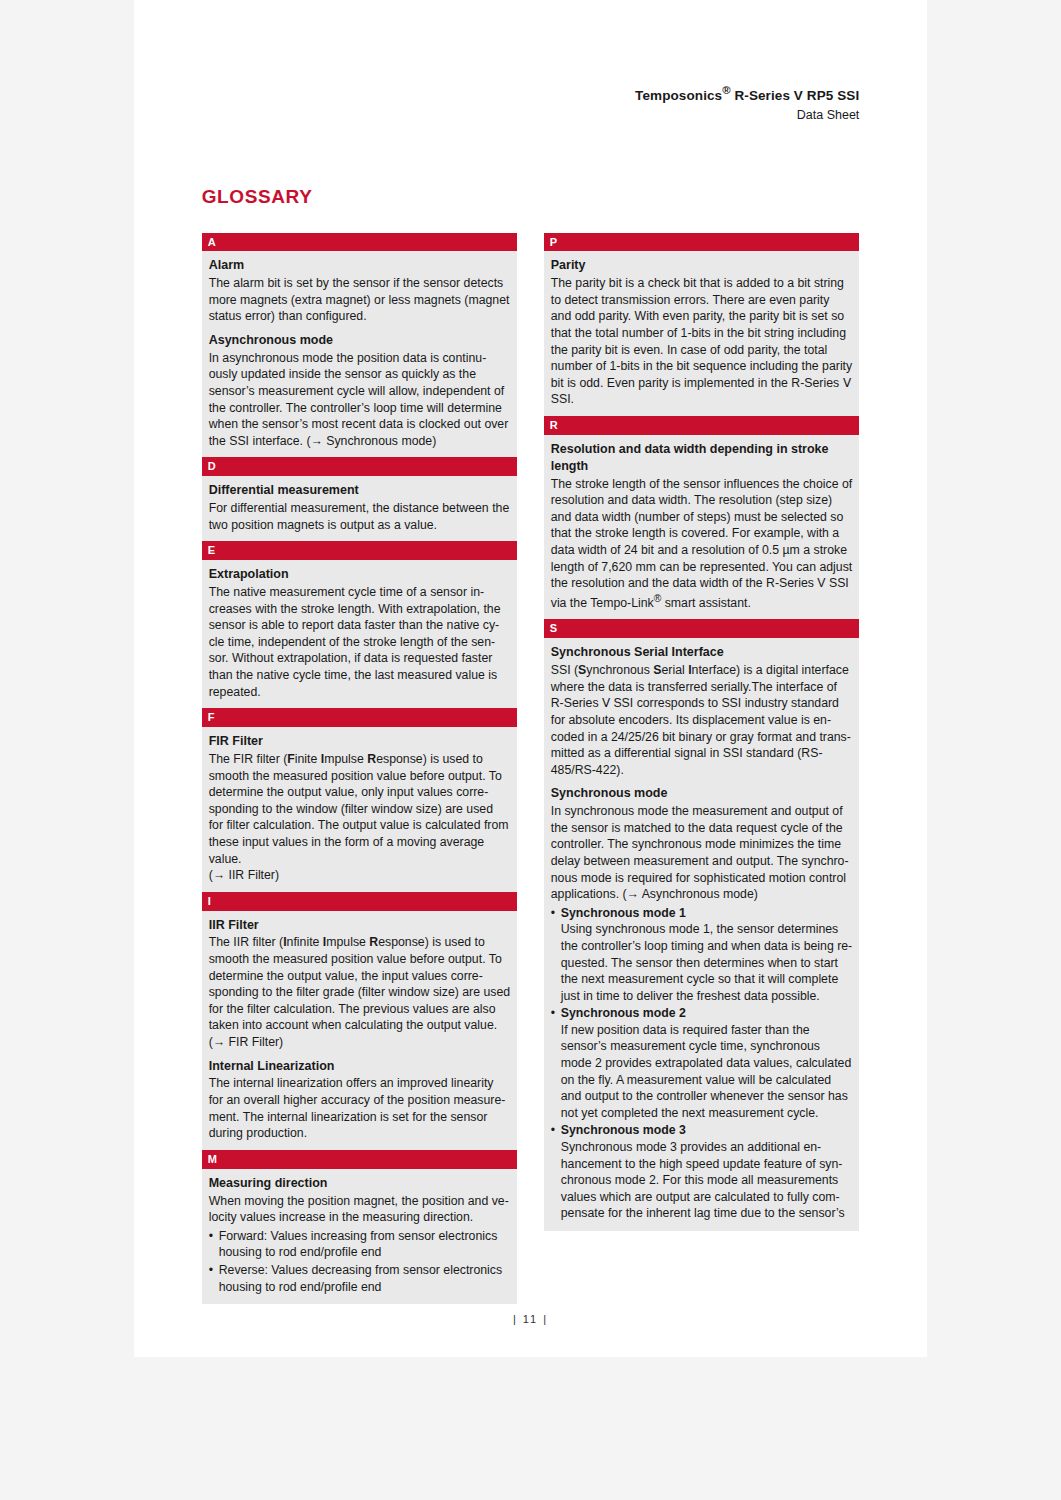Temposonics® R-Series V RP5 SSI
Data Sheet
GLOSSARY
A
Alarm
The alarm bit is set by the sensor if the sensor detects more magnets (extra magnet) or less magnets (magnet status error) than configured.
Asynchronous mode
In asynchronous mode the position data is continuously updated inside the sensor as quickly as the sensor’s measurement cycle will allow, independent of the controller. The controller’s loop time will determine when the sensor’s most recent data is clocked out over the SSI interface. (→ Synchronous mode)
D
Differential measurement
For differential measurement, the distance between the two position magnets is output as a value.
E
Extrapolation
The native measurement cycle time of a sensor increases with the stroke length. With extrapolation, the sensor is able to report data faster than the native cycle time, independent of the stroke length of the sensor. Without extrapolation, if data is requested faster than the native cycle time, the last measured value is repeated.
F
FIR Filter
The FIR filter (Finite Impulse Response) is used to smooth the measured position value before output. To determine the output value, only input values corresponding to the window (filter window size) are used for filter calculation. The output value is calculated from these input values in the form of a moving average value.
(→ IIR Filter)
I
IIR Filter
The IIR filter (Infinite Impulse Response) is used to smooth the measured position value before output. To determine the output value, the input values corresponding to the filter grade (filter window size) are used for the filter calculation. The previous values are also taken into account when calculating the output value.
(→ FIR Filter)
Internal Linearization
The internal linearization offers an improved linearity for an overall higher accuracy of the position measurement. The internal linearization is set for the sensor during production.
M
Measuring direction
When moving the position magnet, the position and velocity values increase in the measuring direction.
Forward: Values increasing from sensor electronics housing to rod end/profile end
Reverse: Values decreasing from sensor electronics housing to rod end/profile end
P
Parity
The parity bit is a check bit that is added to a bit string to detect transmission errors. There are even parity and odd parity. With even parity, the parity bit is set so that the total number of 1-bits in the bit string including the parity bit is even. In case of odd parity, the total number of 1-bits in the bit sequence including the parity bit is odd. Even parity is implemented in the R-Series Ⅴ SSI.
R
Resolution and data width depending in stroke length
The stroke length of the sensor influences the choice of resolution and data width. The resolution (step size) and data width (number of steps) must be selected so that the stroke length is covered. For example, with a data width of 24 bit and a resolution of 0.5 µm a stroke length of 7,620 mm can be represented. You can adjust the resolution and the data width of the R-Series V SSI via the Tempo-Link® smart assistant.
S
Synchronous Serial Interface
SSI (Synchronous Serial Interface) is a digital interface where the data is transferred serially.The interface of R-Series Ⅴ SSI corresponds to SSI industry standard for absolute encoders. Its displacement value is encoded in a 24/25/26 bit binary or gray format and transmitted as a differential signal in SSI standard (RS-485/RS-422).
Synchronous mode
In synchronous mode the measurement and output of the sensor is matched to the data request cycle of the controller. The synchronous mode minimizes the time delay between measurement and output. The synchronous mode is required for sophisticated motion control applications. (→ Asynchronous mode)
Synchronous mode 1
Using synchronous mode 1, the sensor determines the controller’s loop timing and when data is being requested. The sensor then determines when to start the next measurement cycle so that it will complete just in time to deliver the freshest data possible.
Synchronous mode 2
If new position data is required faster than the sensor’s measurement cycle time, synchronous mode 2 provides extrapolated data values, calculated on the fly. A measurement value will be calculated and output to the controller whenever the sensor has not yet completed the next measurement cycle.
Synchronous mode 3
Synchronous mode 3 provides an additional enhancement to the high speed update feature of synchronous mode 2. For this mode all measurements values which are output are calculated to fully compensate for the inherent lag time due to the sensor’s
| 11 |